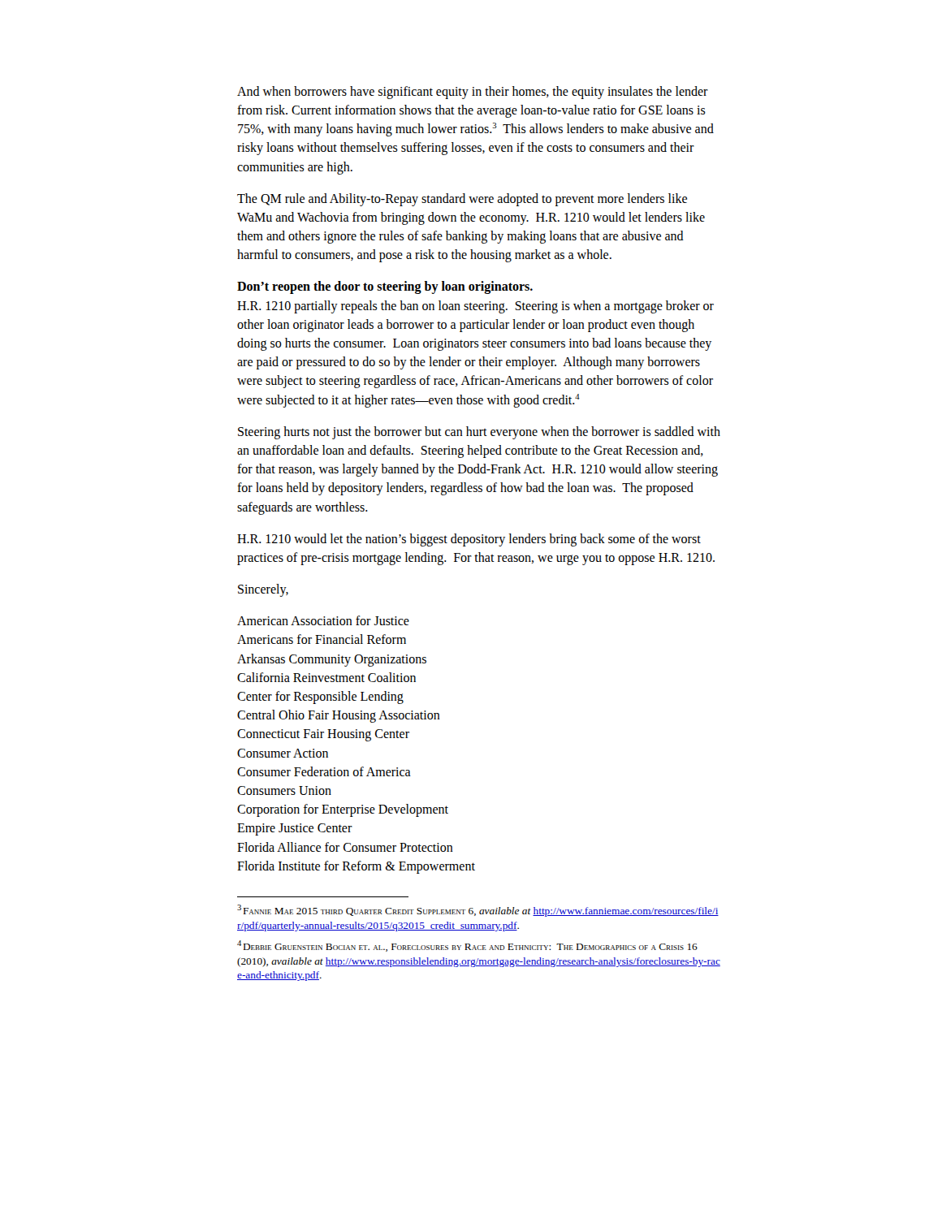And when borrowers have significant equity in their homes, the equity insulates the lender from risk. Current information shows that the average loan-to-value ratio for GSE loans is 75%, with many loans having much lower ratios.3 This allows lenders to make abusive and risky loans without themselves suffering losses, even if the costs to consumers and their communities are high.
The QM rule and Ability-to-Repay standard were adopted to prevent more lenders like WaMu and Wachovia from bringing down the economy. H.R. 1210 would let lenders like them and others ignore the rules of safe banking by making loans that are abusive and harmful to consumers, and pose a risk to the housing market as a whole.
Don’t reopen the door to steering by loan originators.
H.R. 1210 partially repeals the ban on loan steering. Steering is when a mortgage broker or other loan originator leads a borrower to a particular lender or loan product even though doing so hurts the consumer. Loan originators steer consumers into bad loans because they are paid or pressured to do so by the lender or their employer. Although many borrowers were subject to steering regardless of race, African-Americans and other borrowers of color were subjected to it at higher rates—even those with good credit.4
Steering hurts not just the borrower but can hurt everyone when the borrower is saddled with an unaffordable loan and defaults. Steering helped contribute to the Great Recession and, for that reason, was largely banned by the Dodd-Frank Act. H.R. 1210 would allow steering for loans held by depository lenders, regardless of how bad the loan was. The proposed safeguards are worthless.
H.R. 1210 would let the nation’s biggest depository lenders bring back some of the worst practices of pre-crisis mortgage lending. For that reason, we urge you to oppose H.R. 1210.
Sincerely,
American Association for Justice
Americans for Financial Reform
Arkansas Community Organizations
California Reinvestment Coalition
Center for Responsible Lending
Central Ohio Fair Housing Association
Connecticut Fair Housing Center
Consumer Action
Consumer Federation of America
Consumers Union
Corporation for Enterprise Development
Empire Justice Center
Florida Alliance for Consumer Protection
Florida Institute for Reform & Empowerment
3 Fannie Mae 2015 third Quarter Credit Supplement 6, available at http://www.fanniemae.com/resources/file/ir/pdf/quarterly-annual-results/2015/q32015_credit_summary.pdf.
4 Debbie Gruenstein Bocian et. al., Foreclosures by Race and Ethnicity: The Demographics of a Crisis 16 (2010), available at http://www.responsiblelending.org/mortgage-lending/research-analysis/foreclosures-by-race-and-ethnicity.pdf.